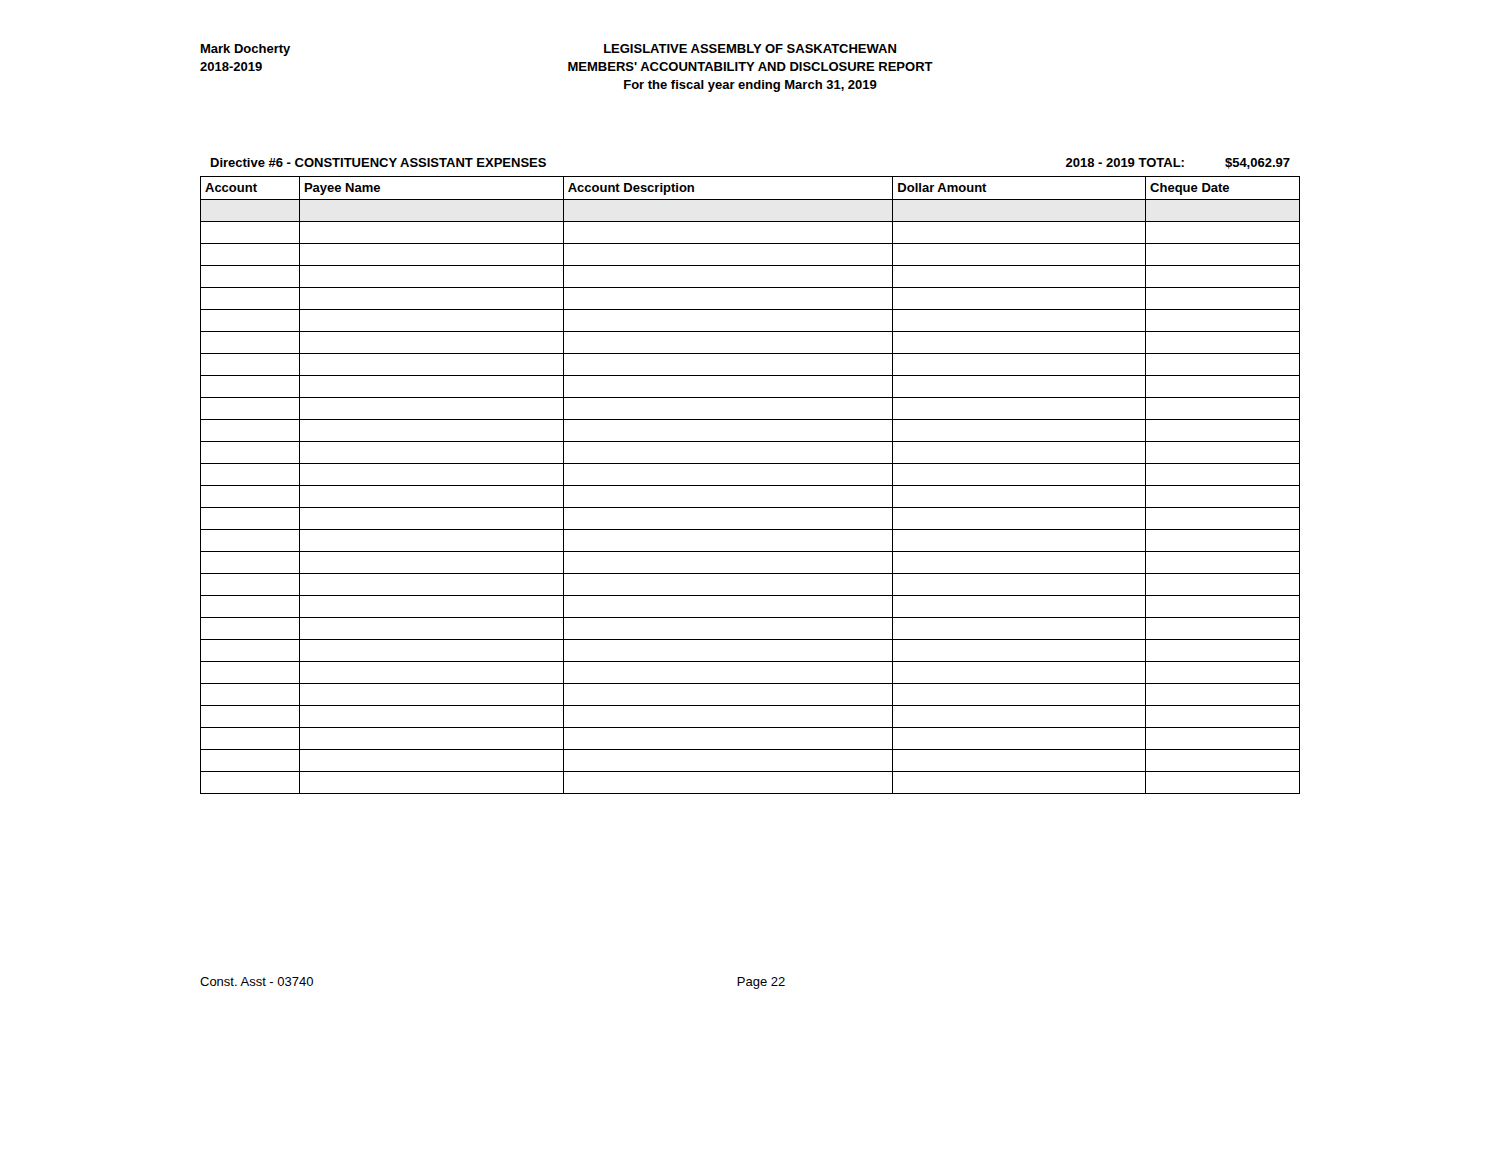Mark Docherty
2018-2019
LEGISLATIVE ASSEMBLY OF SASKATCHEWAN
MEMBERS' ACCOUNTABILITY AND DISCLOSURE REPORT
For the fiscal year ending March 31, 2019
Directive #6 - CONSTITUENCY ASSISTANT EXPENSES
2018 - 2019 TOTAL: $54,062.97
| Account | Payee Name | Account Description | Dollar Amount | Cheque Date |
| --- | --- | --- | --- | --- |
Const. Asst - 03740
Page 22